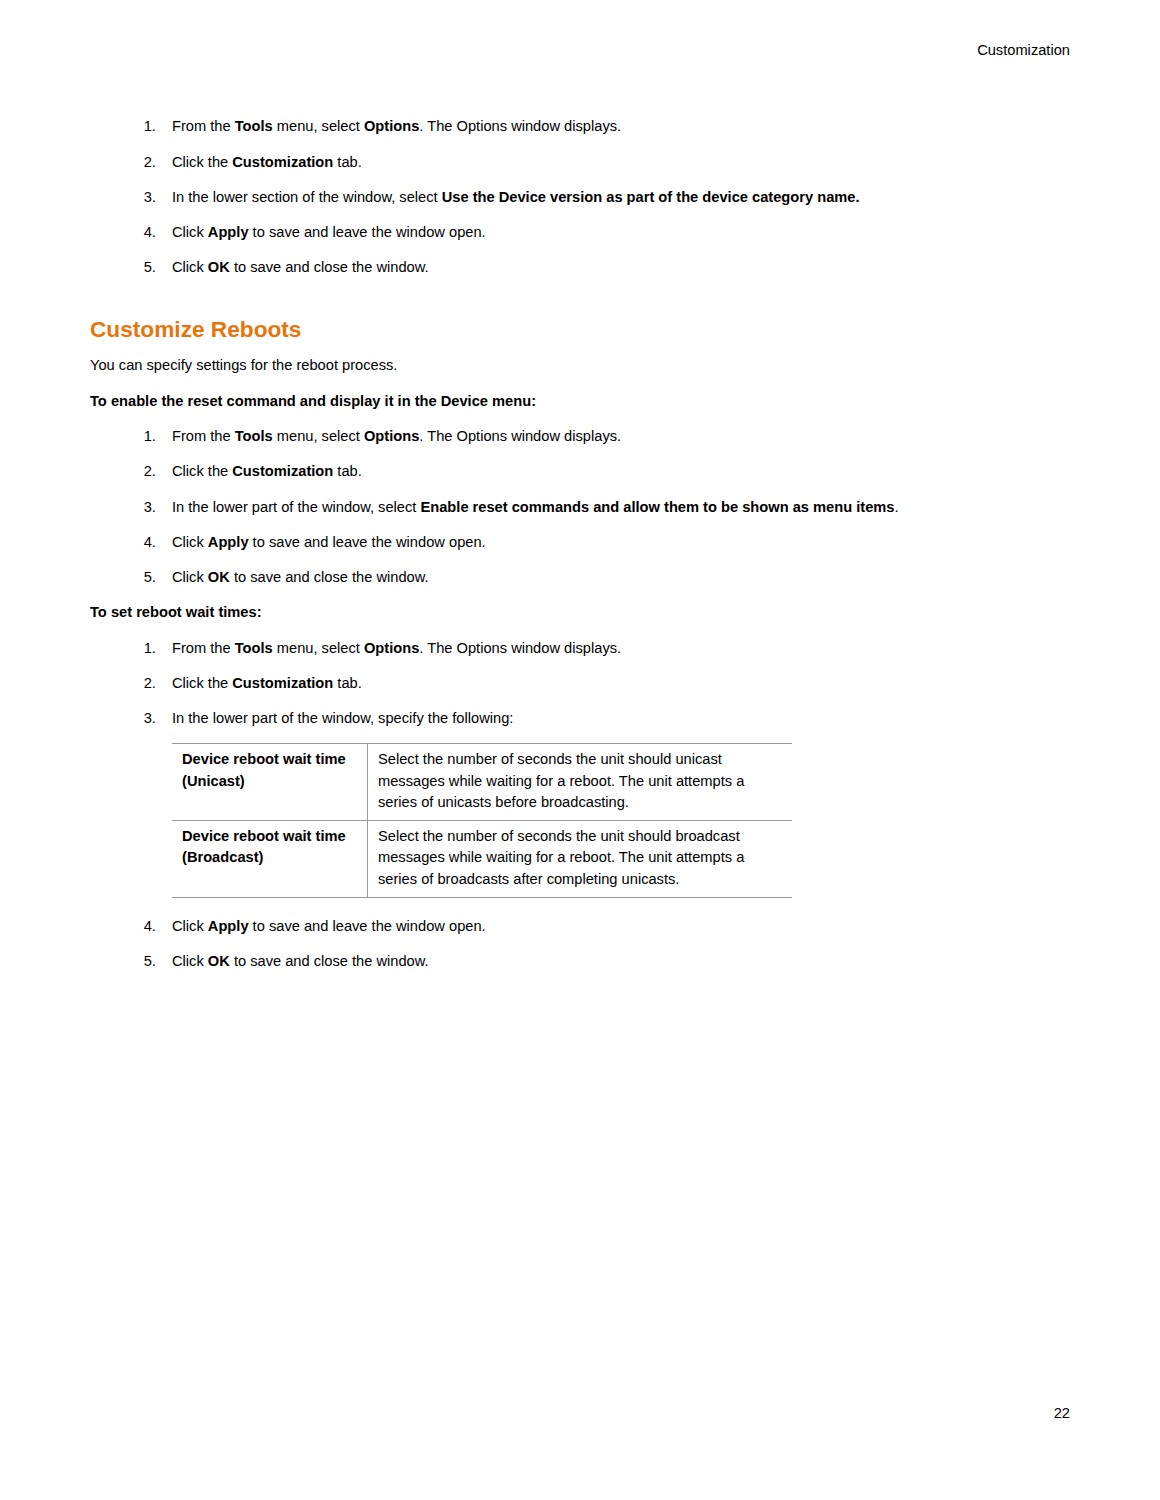Customization
From the Tools menu, select Options. The Options window displays.
Click the Customization tab.
In the lower section of the window, select Use the Device version as part of the device category name.
Click Apply to save and leave the window open.
Click OK to save and close the window.
Customize Reboots
You can specify settings for the reboot process.
To enable the reset command and display it in the Device menu:
From the Tools menu, select Options. The Options window displays.
Click the Customization tab.
In the lower part of the window, select Enable reset commands and allow them to be shown as menu items.
Click Apply to save and leave the window open.
Click OK to save and close the window.
To set reboot wait times:
From the Tools menu, select Options. The Options window displays.
Click the Customization tab.
In the lower part of the window, specify the following:
| Device reboot wait time (Unicast) | Select the number of seconds the unit should unicast messages while waiting for a reboot. The unit attempts a series of unicasts before broadcasting. |
| Device reboot wait time (Broadcast) | Select the number of seconds the unit should broadcast messages while waiting for a reboot. The unit attempts a series of broadcasts after completing unicasts. |
Click Apply to save and leave the window open.
Click OK to save and close the window.
22